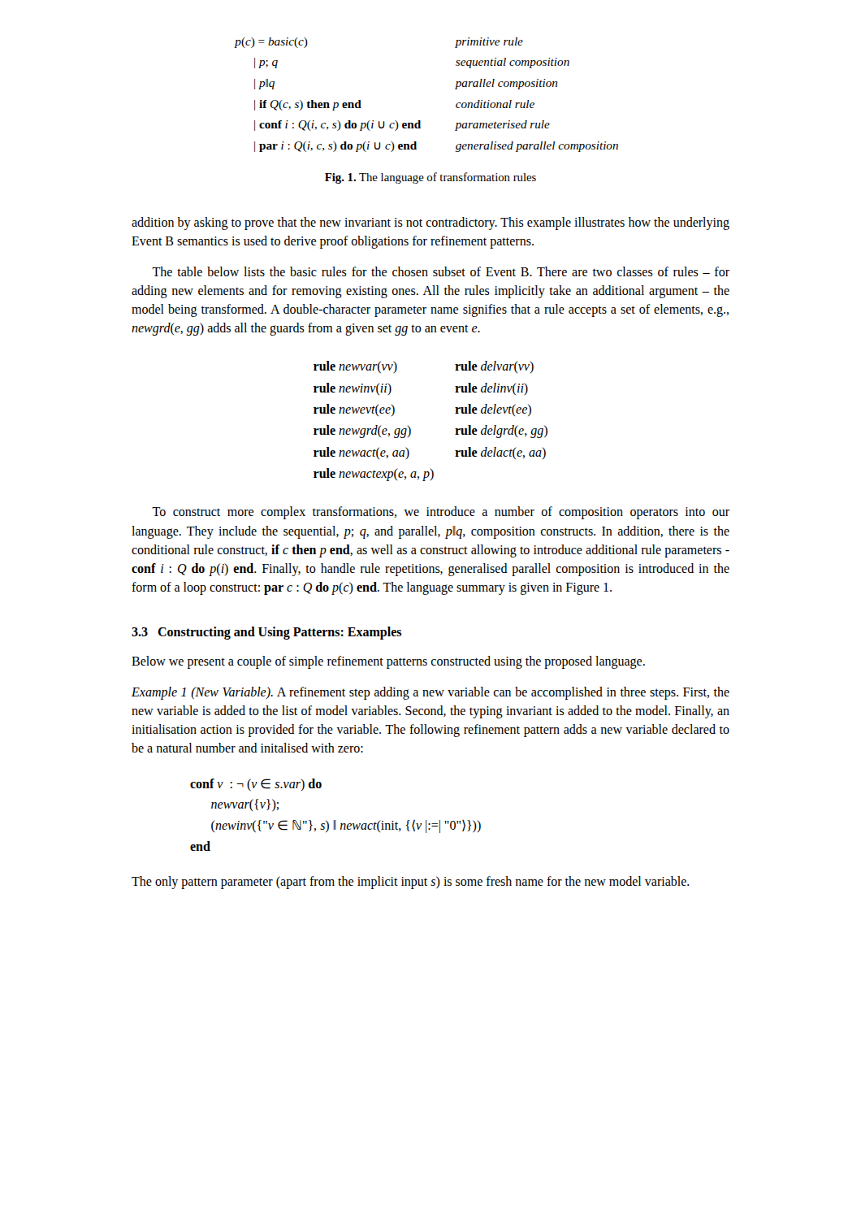| p ( c ) = basic ( c ) | primitive rule |
| / p ; q | sequential composition |
| / p ‖ q | parallel composition |
| / if Q ( c , s ) then p end | conditional rule |
| / conf i : Q ( i , c , s ) do p ( i ∪ c ) end | parameterised rule |
| / par i : Q ( i , c , s ) do p ( i ∪ c ) end | generalised parallel composition |
Fig. 1. The language of transformation rules
addition by asking to prove that the new invariant is not contradictory. This example illustrates how the underlying Event B semantics is used to derive proof obligations for refinement patterns.
The table below lists the basic rules for the chosen subset of Event B. There are two classes of rules – for adding new elements and for removing existing ones. All the rules implicitly take an additional argument – the model being transformed. A double-character parameter name signifies that a rule accepts a set of elements, e.g., newgrd(e, gg) adds all the guards from a given set gg to an event e.
| rule newvar ( vv ) | rule delvar ( vv ) |
| rule newinv ( ii ) | rule delinv ( ii ) |
| rule newevt ( ee ) | rule delevt ( ee ) |
| rule newgrd ( e , gg ) | rule delgrd ( e , gg ) |
| rule newact ( e , aa ) | rule delact ( e , aa ) |
| rule newactexp ( e , a , p ) | |
To construct more complex transformations, we introduce a number of composition operators into our language. They include the sequential, p; q, and parallel, p‖q, composition constructs. In addition, there is the conditional rule construct, if c then p end, as well as a construct allowing to introduce additional rule parameters - conf i : Q do p(i) end. Finally, to handle rule repetitions, generalised parallel composition is introduced in the form of a loop construct: par c : Q do p(c) end. The language summary is given in Figure 1.
3.3 Constructing and Using Patterns: Examples
Below we present a couple of simple refinement patterns constructed using the proposed language.
Example 1 (New Variable). A refinement step adding a new variable can be accomplished in three steps. First, the new variable is added to the list of model variables. Second, the typing invariant is added to the model. Finally, an initialisation action is provided for the variable. The following refinement pattern adds a new variable declared to be a natural number and initalised with zero:
conf v : ¬ (v ∈ s.var) do newvar({v}); (newinv({"v ∈ ℕ"}, s) ‖ newact(init, {⟨v |:=| "0"⟩})) end
The only pattern parameter (apart from the implicit input s) is some fresh name for the new model variable.